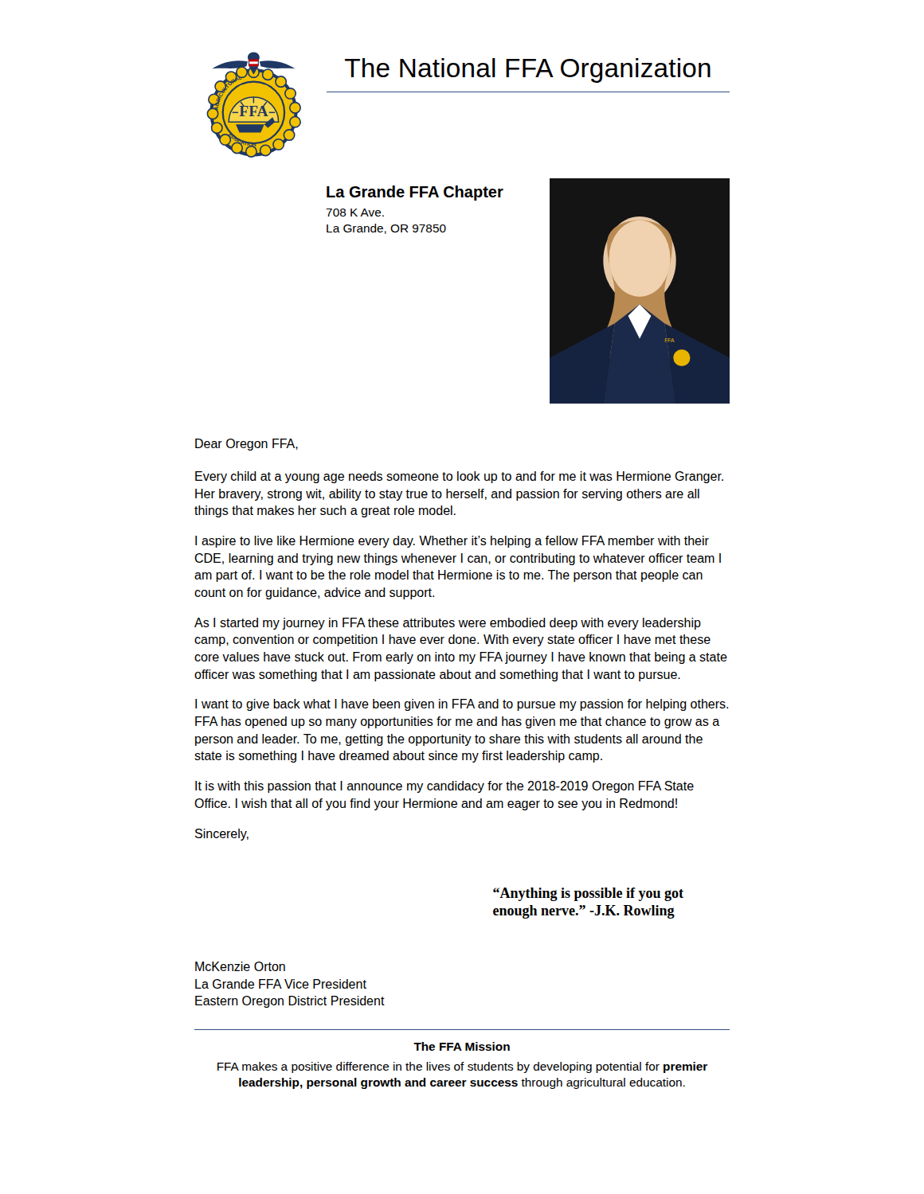FFA Emblem FFA AGRICULTURAL EDUCATION
The National FFA Organization
La Grande FFA Chapter
708 K Ave.
La Grande, OR 97850
Dear Oregon FFA,
Every child at a young age needs someone to look up to and for me it was Hermione Granger. Her bravery, strong wit, ability to stay true to herself, and passion for serving others are all things that makes her such a great role model.
I aspire to live like Hermione every day. Whether it’s helping a fellow FFA member with their CDE, learning and trying new things whenever I can, or contributing to whatever officer team I am part of. I want to be the role model that Hermione is to me. The person that people can count on for guidance, advice and support.
As I started my journey in FFA these attributes were embodied deep with every leadership camp, convention or competition I have ever done. With every state officer I have met these core values have stuck out. From early on into my FFA journey I have known that being a state officer was something that I am passionate about and something that I want to pursue.
I want to give back what I have been given in FFA and to pursue my passion for helping others. FFA has opened up so many opportunities for me and has given me that chance to grow as a person and leader. To me, getting the opportunity to share this with students all around the state is something I have dreamed about since my first leadership camp.
It is with this passion that I announce my candidacy for the 2018-2019 Oregon FFA State Office. I wish that all of you find your Hermione and am eager to see you in Redmond!
Sincerely,
“Anything is possible if you got enough nerve.” -J.K. Rowling
McKenzie Orton
La Grande FFA Vice President
Eastern Oregon District President
The FFA Mission
FFA makes a positive difference in the lives of students by developing potential for premier leadership, personal growth and career success through agricultural education.